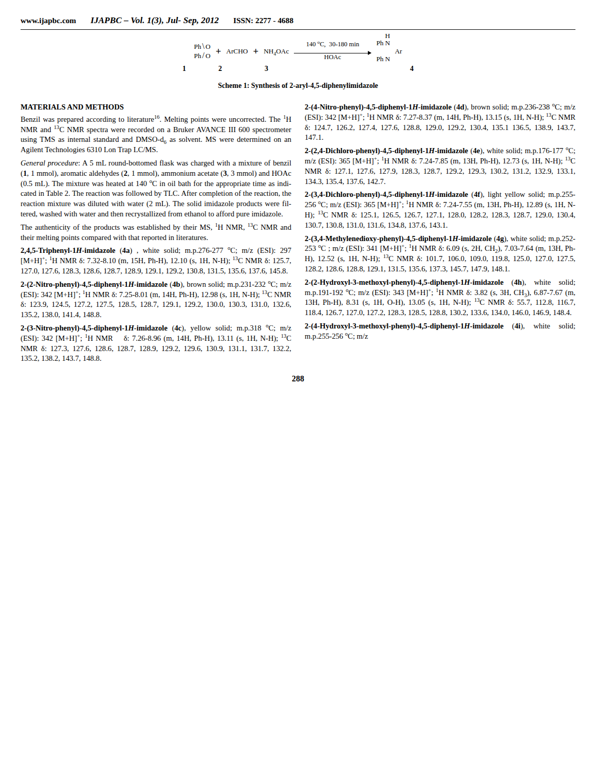www.ijapbc.com IJAPBC – Vol. 1(3), Jul- Sep, 2012 ISSN: 2277 - 4688
Ph \ O Ph / O + ArCHO + NH4OAc 140 oC, 30-180 min HOAc Ph H N Ar Ph N
1 2 3 4
Scheme 1: Synthesis of 2-aryl-4,5-diphenylimidazole
Materials and Methods
Benzil was prepared according to literature16. Melting points were uncorrected. The 1H NMR and 13C NMR spectra were recorded on a Bruker AVANCE III 600 spectrometer using TMS as internal standard and DMSO-d6 as solvent. MS were determined on an Agilent Technologies 6310 Lon Trap LC/MS.
General procedure: A 5 mL round-bottomed flask was charged with a mixture of benzil (1, 1 mmol), aromatic aldehydes (2, 1 mmol), ammonium acetate (3, 3 mmol) and HOAc (0.5 mL). The mixture was heated at 140 oC in oil bath for the appropriate time as indicated in Table 2. The reaction was followed by TLC. After completion of the reaction, the reaction mixture was diluted with water (2 mL). The solid imidazole products were filtered, washed with water and then recrystallized from ethanol to afford pure imidazole.
The authenticity of the products was established by their MS, 1H NMR, 13C NMR and their melting points compared with that reported in literatures.
2,4,5-Triphenyl-1H-imidazole (4a) , white solid; m.p.276-277 oC; m/z (ESI): 297 [M+H]+; 1H NMR δ: 7.32-8.10 (m, 15H, Ph-H), 12.10 (s, 1H, N-H); 13C NMR δ: 125.7, 127.0, 127.6, 128.3, 128.6, 128.7, 128.9, 129.1, 129.2, 130.8, 131.5, 135.6, 137.6, 145.8.
2-(2-Nitro-phenyl)-4,5-diphenyl-1H-imidazole (4b), brown solid; m.p.231-232 oC; m/z (ESI): 342 [M+H]+; 1H NMR δ: 7.25-8.01 (m, 14H, Ph-H), 12.98 (s, 1H, N-H); 13C NMR δ: 123.9, 124.5, 127.2, 127.5, 128.5, 128.7, 129.1, 129.2, 130.0, 130.3, 131.0, 132.6, 135.2, 138.0, 141.4, 148.8.
2-(3-Nitro-phenyl)-4,5-diphenyl-1H-imidazole (4c), yellow solid; m.p.318 oC; m/z (ESI): 342 [M+H]+; 1H NMR δ: 7.26-8.96 (m, 14H, Ph-H), 13.11 (s, 1H, N-H); 13C NMR δ: 127.3, 127.6, 128.6, 128.7, 128.9, 129.2, 129.6, 130.9, 131.1, 131.7, 132.2, 135.2, 138.2, 143.7, 148.8.
2-(4-Nitro-phenyl)-4,5-diphenyl-1H-imidazole (4d), brown solid; m.p.236-238 oC; m/z (ESI): 342 [M+H]+; 1H NMR δ: 7.27-8.37 (m, 14H, Ph-H), 13.15 (s, 1H, N-H); 13C NMR δ: 124.7, 126.2, 127.4, 127.6, 128.8, 129.0, 129.2, 130.4, 135.1 136.5, 138.9, 143.7, 147.1.
2-(2,4-Dichloro-phenyl)-4,5-diphenyl-1H-imidazole (4e), white solid; m.p.176-177 oC; m/z (ESI): 365 [M+H]+; 1H NMR δ: 7.24-7.85 (m, 13H, Ph-H), 12.73 (s, 1H, N-H); 13C NMR δ: 127.1, 127.6, 127.9, 128.3, 128.7, 129.2, 129.3, 130.2, 131.2, 132.9, 133.1, 134.3, 135.4, 137.6, 142.7.
2-(3,4-Dichloro-phenyl)-4,5-diphenyl-1H-imidazole (4f), light yellow solid; m.p.255-256 oC; m/z (ESI): 365 [M+H]+; 1H NMR δ: 7.24-7.55 (m, 13H, Ph-H), 12.89 (s, 1H, N-H); 13C NMR δ: 125.1, 126.5, 126.7, 127.1, 128.0, 128.2, 128.3, 128.7, 129.0, 130.4, 130.7, 130.8, 131.0, 131.6, 134.8, 137.6, 143.1.
2-(3,4-Methylenedioxy-phenyl)-4,5-diphenyl-1H-imidazole (4g), white solid; m.p.252-253 oC ; m/z (ESI): 341 [M+H]+; 1H NMR δ: 6.09 (s, 2H, CH2), 7.03-7.64 (m, 13H, Ph-H), 12.52 (s, 1H, N-H); 13C NMR δ: 101.7, 106.0, 109.0, 119.8, 125.0, 127.0, 127.5, 128.2, 128.6, 128.8, 129.1, 131.5, 135.6, 137.3, 145.7, 147.9, 148.1.
2-(2-Hydroxyl-3-methoxyl-phenyl)-4,5-diphenyl-1H-imidazole (4h), white solid; m.p.191-192 oC; m/z (ESI): 343 [M+H]+; 1H NMR δ: 3.82 (s, 3H, CH3), 6.87-7.67 (m, 13H, Ph-H), 8.31 (s, 1H, O-H), 13.05 (s, 1H, N-H); 13C NMR δ: 55.7, 112.8, 116.7, 118.4, 126.7, 127.0, 127.2, 128.3, 128.5, 128.8, 130.2, 133.6, 134.0, 146.0, 146.9, 148.4.
2-(4-Hydroxyl-3-methoxyl-phenyl)-4,5-diphenyl-1H-imidazole (4i), white solid; m.p.255-256 oC; m/z
288